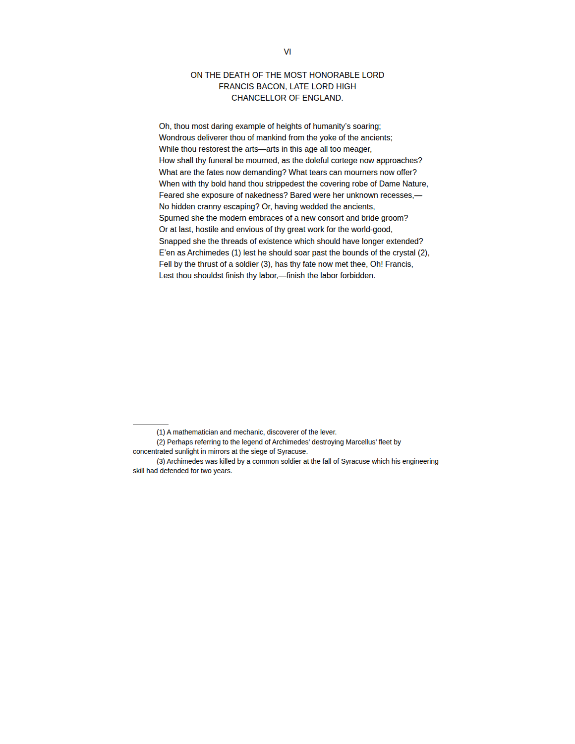VI
On the Death of the Most Honorable Lord
Francis Bacon, Late Lord High
Chancellor of England.
Oh, thou most daring example of heights of humanity’s soaring;
Wondrous deliverer thou of mankind from the yoke of the ancients;
While thou restorest the arts—arts in this age all too meager,
How shall thy funeral be mourned, as the doleful cortege now approaches?
What are the fates now demanding? What tears can mourners now offer?
When with thy bold hand thou strippedest the covering robe of Dame Nature,
Feared she exposure of nakedness? Bared were her unknown recesses,—
No hidden cranny escaping? Or, having wedded the ancients,
Spurned she the modern embraces of a new consort and bride groom?
Or at last, hostile and envious of thy great work for the world-good,
Snapped she the threads of existence which should have longer extended?
E’en as Archimedes (1) lest he should soar past the bounds of the crystal (2),
Fell by the thrust of a soldier (3), has thy fate now met thee, Oh! Francis,
Lest thou shouldst finish thy labor,—finish the labor forbidden.
(1) A mathematician and mechanic, discoverer of the lever.
(2) Perhaps referring to the legend of Archimedes’ destroying Marcellus’ fleet by concentrated sunlight in mirrors at the siege of Syracuse.
(3) Archimedes was killed by a common soldier at the fall of Syracuse which his engineering skill had defended for two years.